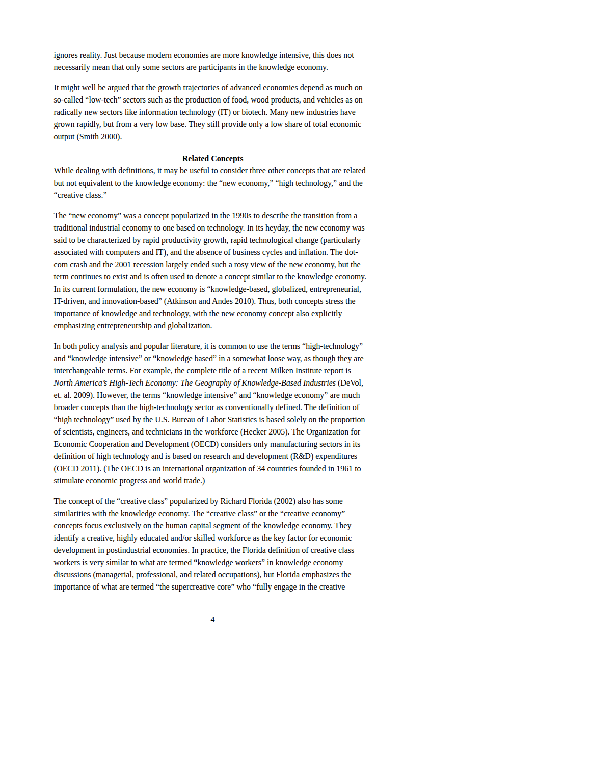ignores reality. Just because modern economies are more knowledge intensive, this does not necessarily mean that only some sectors are participants in the knowledge economy.
It might well be argued that the growth trajectories of advanced economies depend as much on so-called “low-tech” sectors such as the production of food, wood products, and vehicles as on radically new sectors like information technology (IT) or biotech. Many new industries have grown rapidly, but from a very low base. They still provide only a low share of total economic output (Smith 2000).
Related Concepts
While dealing with definitions, it may be useful to consider three other concepts that are related but not equivalent to the knowledge economy: the “new economy,” “high technology,” and the “creative class.”
The “new economy” was a concept popularized in the 1990s to describe the transition from a traditional industrial economy to one based on technology. In its heyday, the new economy was said to be characterized by rapid productivity growth, rapid technological change (particularly associated with computers and IT), and the absence of business cycles and inflation. The dot-com crash and the 2001 recession largely ended such a rosy view of the new economy, but the term continues to exist and is often used to denote a concept similar to the knowledge economy. In its current formulation, the new economy is “knowledge-based, globalized, entrepreneurial, IT-driven, and innovation-based” (Atkinson and Andes 2010). Thus, both concepts stress the importance of knowledge and technology, with the new economy concept also explicitly emphasizing entrepreneurship and globalization.
In both policy analysis and popular literature, it is common to use the terms “high-technology” and “knowledge intensive” or “knowledge based” in a somewhat loose way, as though they are interchangeable terms. For example, the complete title of a recent Milken Institute report is North America’s High-Tech Economy: The Geography of Knowledge-Based Industries (DeVol, et. al. 2009). However, the terms “knowledge intensive” and “knowledge economy” are much broader concepts than the high-technology sector as conventionally defined. The definition of “high technology” used by the U.S. Bureau of Labor Statistics is based solely on the proportion of scientists, engineers, and technicians in the workforce (Hecker 2005). The Organization for Economic Cooperation and Development (OECD) considers only manufacturing sectors in its definition of high technology and is based on research and development (R&D) expenditures (OECD 2011). (The OECD is an international organization of 34 countries founded in 1961 to stimulate economic progress and world trade.)
The concept of the “creative class” popularized by Richard Florida (2002) also has some similarities with the knowledge economy. The “creative class” or the “creative economy” concepts focus exclusively on the human capital segment of the knowledge economy. They identify a creative, highly educated and/or skilled workforce as the key factor for economic development in postindustrial economies. In practice, the Florida definition of creative class workers is very similar to what are termed “knowledge workers” in knowledge economy discussions (managerial, professional, and related occupations), but Florida emphasizes the importance of what are termed “the supercreative core” who “fully engage in the creative
4